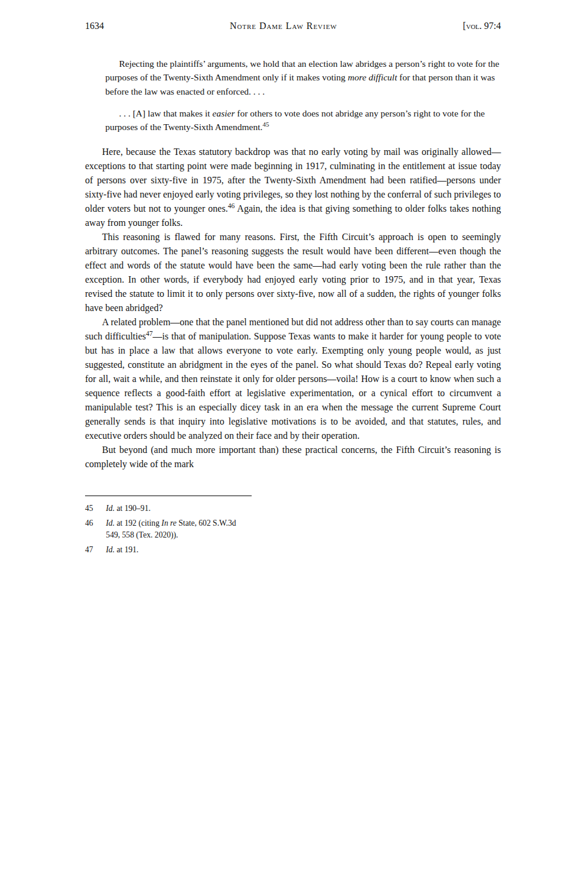1634 Notre Dame Law Review [vol. 97:4
Rejecting the plaintiffs’ arguments, we hold that an election law abridges a person’s right to vote for the purposes of the Twenty-Sixth Amendment only if it makes voting more difficult for that person than it was before the law was enacted or enforced. . . .
. . . [A] law that makes it easier for others to vote does not abridge any person’s right to vote for the purposes of the Twenty-Sixth Amendment.45
Here, because the Texas statutory backdrop was that no early voting by mail was originally allowed—exceptions to that starting point were made beginning in 1917, culminating in the entitlement at issue today of persons over sixty-five in 1975, after the Twenty-Sixth Amendment had been ratified—persons under sixty-five had never enjoyed early voting privileges, so they lost nothing by the conferral of such privileges to older voters but not to younger ones.46 Again, the idea is that giving something to older folks takes nothing away from younger folks.
This reasoning is flawed for many reasons. First, the Fifth Circuit’s approach is open to seemingly arbitrary outcomes. The panel’s reasoning suggests the result would have been different—even though the effect and words of the statute would have been the same—had early voting been the rule rather than the exception. In other words, if everybody had enjoyed early voting prior to 1975, and in that year, Texas revised the statute to limit it to only persons over sixty-five, now all of a sudden, the rights of younger folks have been abridged?
A related problem—one that the panel mentioned but did not address other than to say courts can manage such difficulties47—is that of manipulation. Suppose Texas wants to make it harder for young people to vote but has in place a law that allows everyone to vote early. Exempting only young people would, as just suggested, constitute an abridgment in the eyes of the panel. So what should Texas do? Repeal early voting for all, wait a while, and then reinstate it only for older persons—voila! How is a court to know when such a sequence reflects a good-faith effort at legislative experimentation, or a cynical effort to circumvent a manipulable test? This is an especially dicey task in an era when the message the current Supreme Court generally sends is that inquiry into legislative motivations is to be avoided, and that statutes, rules, and executive orders should be analyzed on their face and by their operation.
But beyond (and much more important than) these practical concerns, the Fifth Circuit’s reasoning is completely wide of the mark
45 Id. at 190–91.
46 Id. at 192 (citing In re State, 602 S.W.3d 549, 558 (Tex. 2020)).
47 Id. at 191.